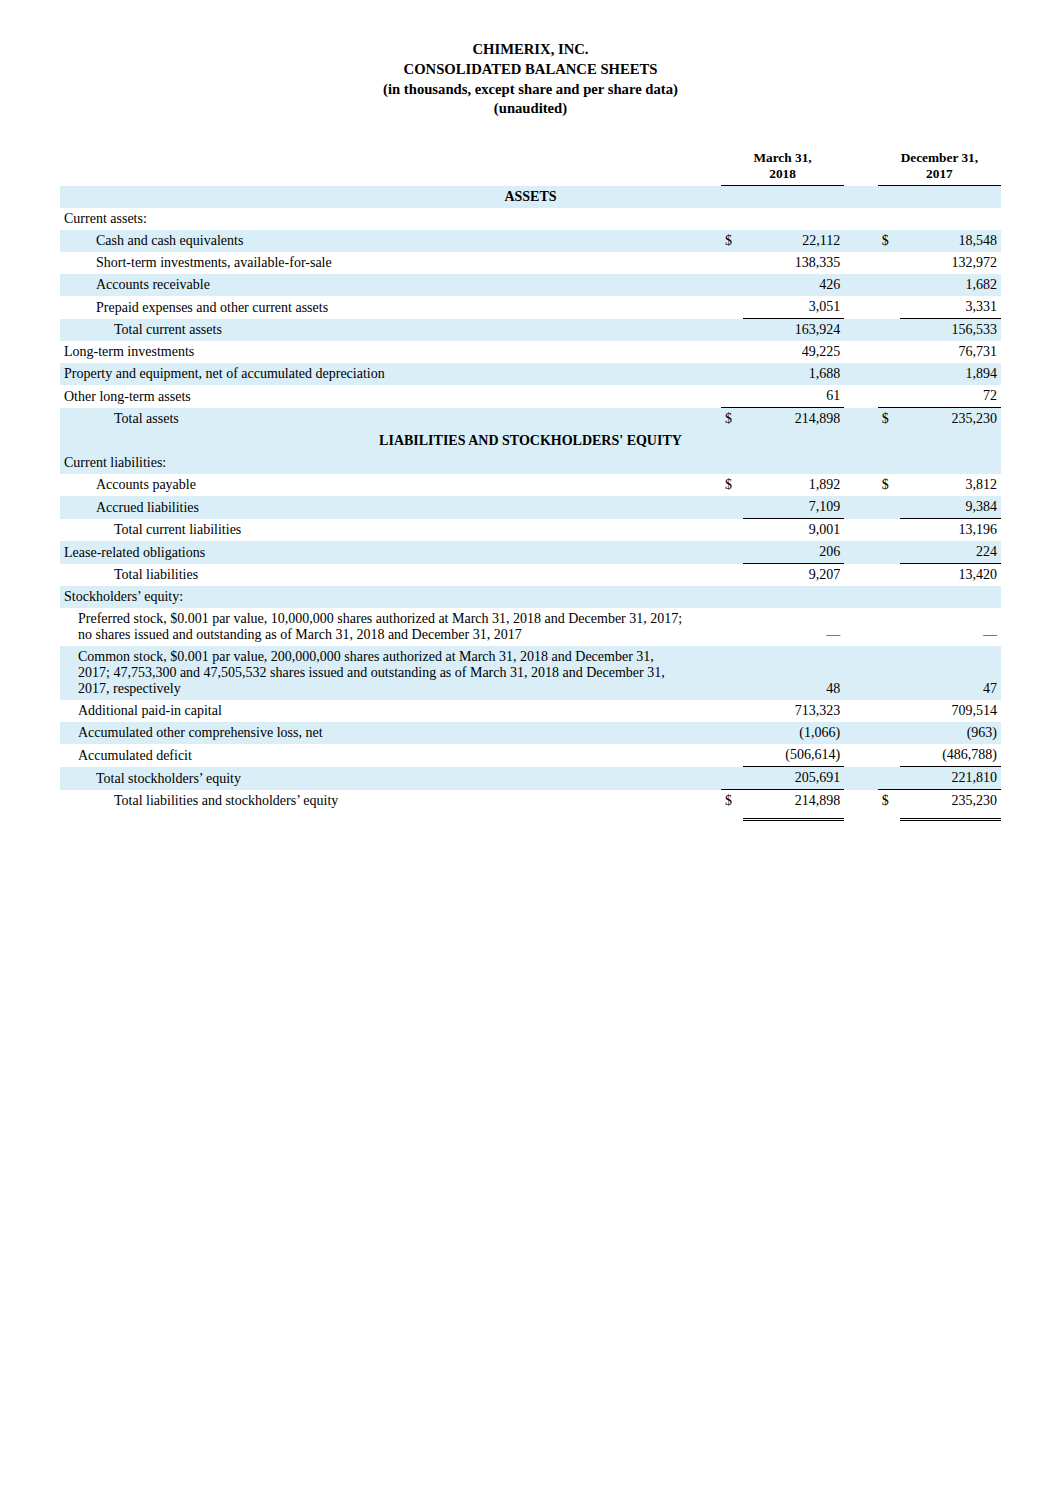CHIMERIX, INC.
CONSOLIDATED BALANCE SHEETS
(in thousands, except share and per share data)
(unaudited)
| | | March 31, 2018 | | December 31, 2017 |
| ASSETS |
| Current assets: | | | | | | |
| Cash and cash equivalents | | $ | 22,112 | | $ | 18,548 |
| Short-term investments, available-for-sale | | | 138,335 | | | 132,972 |
| Accounts receivable | | | 426 | | | 1,682 |
| Prepaid expenses and other current assets | | | 3,051 | | | 3,331 |
| Total current assets | | | 163,924 | | | 156,533 |
| Long-term investments | | | 49,225 | | | 76,731 |
| Property and equipment, net of accumulated depreciation | | | 1,688 | | | 1,894 |
| Other long-term assets | | | 61 | | | 72 |
| Total assets | | $ | 214,898 | | $ | 235,230 |
| LIABILITIES AND STOCKHOLDERS' EQUITY |
| Current liabilities: | | | | | | |
| Accounts payable | | $ | 1,892 | | $ | 3,812 |
| Accrued liabilities | | | 7,109 | | | 9,384 |
| Total current liabilities | | | 9,001 | | | 13,196 |
| Lease-related obligations | | | 206 | | | 224 |
| Total liabilities | | | 9,207 | | | 13,420 |
| Stockholders’ equity: | | | | | | |
| Preferred stock, $0.001 par value, 10,000,000 shares authorized at March 31, 2018 and December 31, 2017; no shares issued and outstanding as of March 31, 2018 and December 31, 2017 | | | — | | | — |
| Common stock, $0.001 par value, 200,000,000 shares authorized at March 31, 2018 and December 31, 2017; 47,753,300 and 47,505,532 shares issued and outstanding as of March 31, 2018 and December 31, 2017, respectively | | | 48 | | | 47 |
| Additional paid-in capital | | | 713,323 | | | 709,514 |
| Accumulated other comprehensive loss, net | | | (1,066) | | | (963) |
| Accumulated deficit | | | (506,614) | | | (486,788) |
| Total stockholders’ equity | | | 205,691 | | | 221,810 |
| Total liabilities and stockholders’ equity | | $ | 214,898 | | $ | 235,230 |